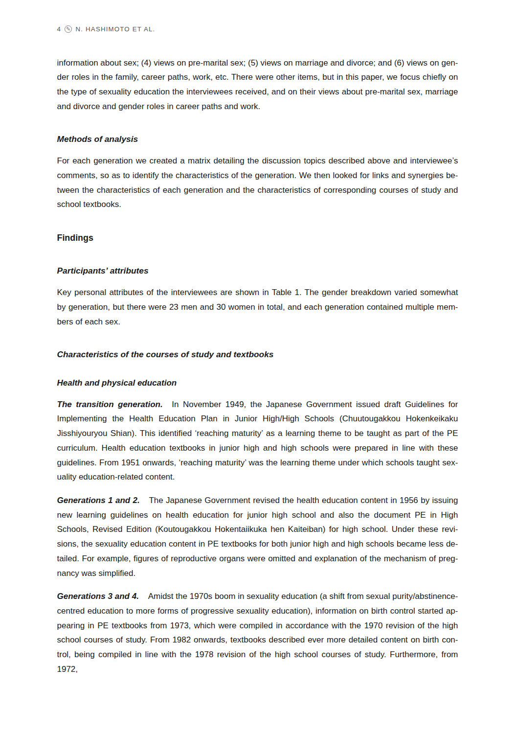4 ✎ N. Hashimoto et al.
information about sex; (4) views on pre-marital sex; (5) views on marriage and divorce; and (6) views on gender roles in the family, career paths, work, etc. There were other items, but in this paper, we focus chiefly on the type of sexuality education the interviewees received, and on their views about pre-marital sex, marriage and divorce and gender roles in career paths and work.
Methods of analysis
For each generation we created a matrix detailing the discussion topics described above and interviewee’s comments, so as to identify the characteristics of the generation. We then looked for links and synergies between the characteristics of each generation and the characteristics of corresponding courses of study and school textbooks.
Findings
Participants’ attributes
Key personal attributes of the interviewees are shown in Table 1. The gender breakdown varied somewhat by generation, but there were 23 men and 30 women in total, and each generation contained multiple members of each sex.
Characteristics of the courses of study and textbooks
Health and physical education
The transition generation. In November 1949, the Japanese Government issued draft Guidelines for Implementing the Health Education Plan in Junior High/High Schools (Chuutougakkou Hokenkeikaku Jisshiyouryou Shian). This identified ‘reaching maturity’ as a learning theme to be taught as part of the PE curriculum. Health education textbooks in junior high and high schools were prepared in line with these guidelines. From 1951 onwards, ‘reaching maturity’ was the learning theme under which schools taught sexuality education-related content.
Generations 1 and 2. The Japanese Government revised the health education content in 1956 by issuing new learning guidelines on health education for junior high school and also the document PE in High Schools, Revised Edition (Koutougakkou Hokentaiikuka hen Kaiteiban) for high school. Under these revisions, the sexuality education content in PE textbooks for both junior high and high schools became less detailed. For example, figures of reproductive organs were omitted and explanation of the mechanism of pregnancy was simplified.
Generations 3 and 4. Amidst the 1970s boom in sexuality education (a shift from sexual purity/abstinence-centred education to more forms of progressive sexuality education), information on birth control started appearing in PE textbooks from 1973, which were compiled in accordance with the 1970 revision of the high school courses of study. From 1982 onwards, textbooks described ever more detailed content on birth control, being compiled in line with the 1978 revision of the high school courses of study. Furthermore, from 1972,